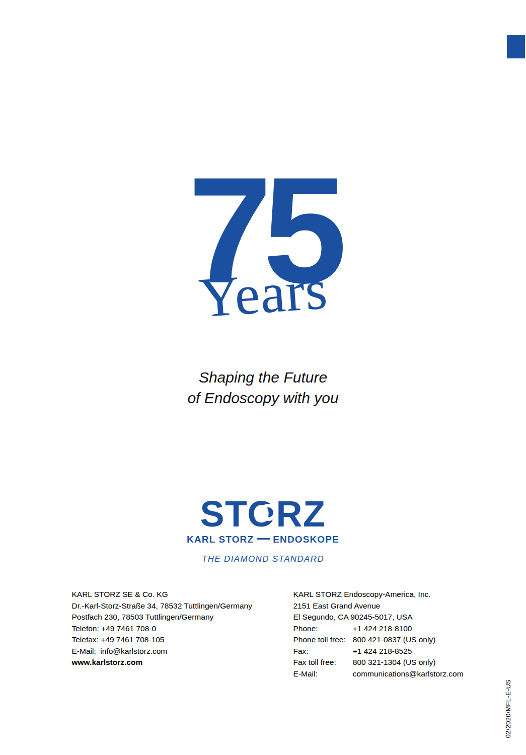75 Years
Shaping the Future
of Endoscopy with you
STORZ
KARL STORZ ENDOSKOPE
THE DIAMOND STANDARD
KARL STORZ SE & Co. KG
Dr.-Karl-Storz-Straße 34, 78532 Tuttlingen/Germany
Postfach 230, 78503 Tuttlingen/Germany
Telefon: +49 7461 708-0
Telefax: +49 7461 708-105
E-Mail: info@karlstorz.com
www.karlstorz.com
KARL STORZ Endoscopy-America, Inc.
2151 East Grand Avenue
El Segundo, CA 90245-5017, USA
| Phone: | +1 424 218-8100 |
| Phone toll free: | 800 421-0837 (US only) |
| Fax: | +1 424 218-8525 |
| Fax toll free: | 800 321-1304 (US only) |
| E-Mail: | communications@karlstorz.com |
97201041 OR1 2 2.0 us 02/2020/MFL-E-US